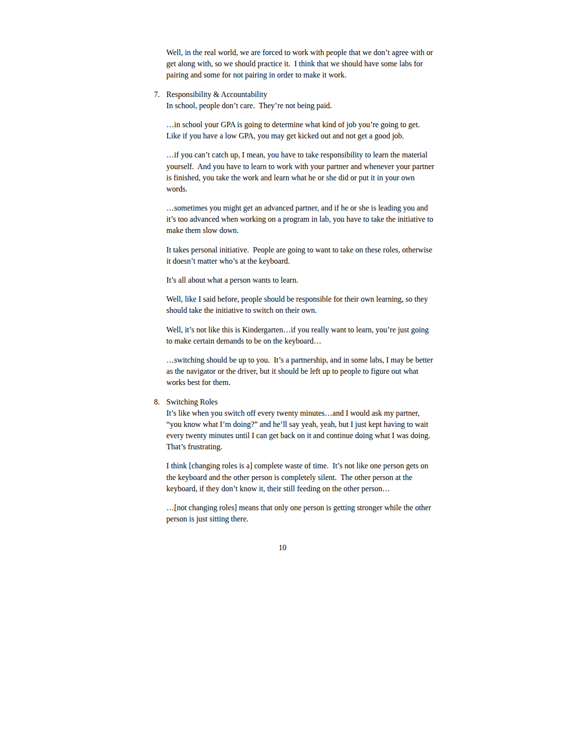Well, in the real world, we are forced to work with people that we don’t agree with or get along with, so we should practice it. I think that we should have some labs for pairing and some for not pairing in order to make it work.
7. Responsibility & Accountability
In school, people don’t care. They’re not being paid.
…in school your GPA is going to determine what kind of job you’re going to get. Like if you have a low GPA, you may get kicked out and not get a good job.
…if you can’t catch up, I mean, you have to take responsibility to learn the material yourself. And you have to learn to work with your partner and whenever your partner is finished, you take the work and learn what he or she did or put it in your own words.
…sometimes you might get an advanced partner, and if he or she is leading you and it’s too advanced when working on a program in lab, you have to take the initiative to make them slow down.
It takes personal initiative. People are going to want to take on these roles, otherwise it doesn’t matter who’s at the keyboard.
It’s all about what a person wants to learn.
Well, like I said before, people should be responsible for their own learning, so they should take the initiative to switch on their own.
Well, it’s not like this is Kindergarten…if you really want to learn, you’re just going to make certain demands to be on the keyboard…
…switching should be up to you. It’s a partnership, and in some labs, I may be better as the navigator or the driver, but it should be left up to people to figure out what works best for them.
8. Switching Roles
It’s like when you switch off every twenty minutes…and I would ask my partner, “you know what I’m doing?” and he’ll say yeah, yeah, but I just kept having to wait every twenty minutes until I can get back on it and continue doing what I was doing. That’s frustrating.
I think [changing roles is a] complete waste of time. It’s not like one person gets on the keyboard and the other person is completely silent. The other person at the keyboard, if they don’t know it, their still feeding on the other person…
…[not changing roles] means that only one person is getting stronger while the other person is just sitting there.
10